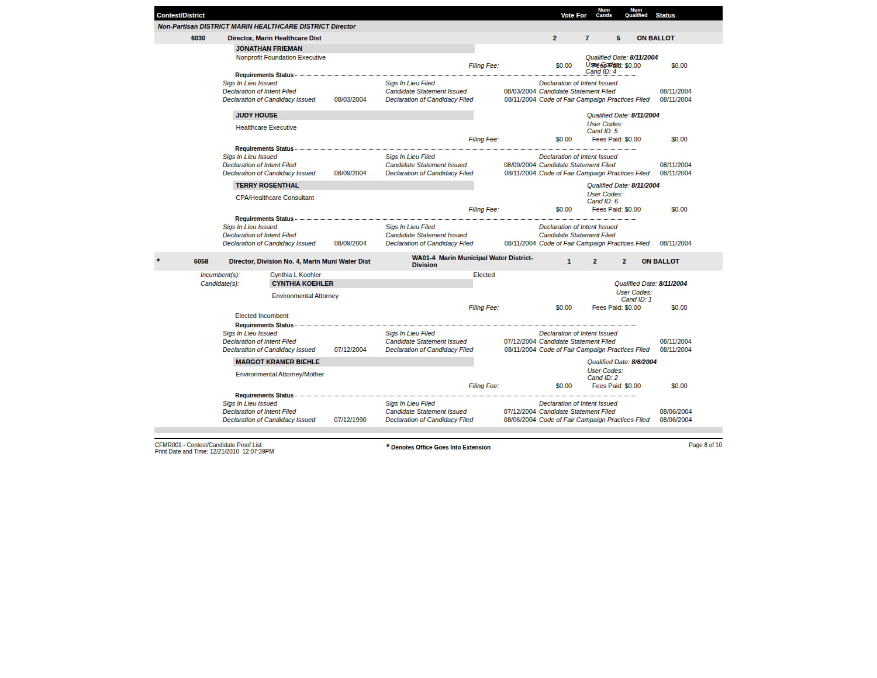| Contest/District | | | | | | Vote For | Num Cands | Num Qualified | Status |
| Non-Partisan DISTRICT MARIN HEALTHCARE DISTRICT Director |
| | 6030 | Director, Marin Healthcare Dist | | 2 | 7 | 5 | ON BALLOT |
| | JONATHAN FRIEMAN | | |
| | Nonprofit Foundation Executive | | |
| | Filing Fee: | $0.00 | Fees Paid: $0.00 | $0.00 | |
| | Requirements Status |
| | Sigs In Lieu Issued | | Sigs In Lieu Filed | | Declaration of Intent Issued | |
| | Declaration of Intent Filed | | Candidate Statement Issued | 08/03/2004 | Candidate Statement Filed | 08/11/2004 |
| | Declaration of Candidacy Issued | 08/03/2004 | Declaration of Candidacy Filed | 08/11/2004 | Code of Fair Campaign Practices Filed | 08/11/2004 |
| | Qualified Date: 8/11/2004 User Codes: Cand ID: 4 |
| | JUDY HOUSE | | Qualified Date: 8/11/2004 |
| | Healthcare Executive | | User Codes: Cand ID: 5 |
| | Filing Fee: | $0.00 | Fees Paid: $0.00 | $0.00 | |
| | Requirements Status |
| | Sigs In Lieu Issued | | Sigs In Lieu Filed | | Declaration of Intent Issued | |
| | Declaration of Intent Filed | | Candidate Statement Issued | 08/09/2004 | Candidate Statement Filed | 08/11/2004 |
| | Declaration of Candidacy Issued | 08/09/2004 | Declaration of Candidacy Filed | 08/11/2004 | Code of Fair Campaign Practices Filed | 08/11/2004 |
| | TERRY ROSENTHAL | | Qualified Date: 8/11/2004 |
| | CPA/Healthcare Consultant | | User Codes: Cand ID: 6 |
| | Filing Fee: | $0.00 | Fees Paid: $0.00 | $0.00 | |
| | Requirements Status |
| | Sigs In Lieu Issued | | Sigs In Lieu Filed | | Declaration of Intent Issued | |
| | Declaration of Intent Filed | | Candidate Statement Issued | | Candidate Statement Filed | |
| | Declaration of Candidacy Issued | 08/09/2004 | Declaration of Candidacy Filed | 08/11/2004 | Code of Fair Campaign Practices Filed | 08/11/2004 |
| * | | 6058 | Director, Division No. 4, Marin Muni Water Dist | WA01-4 Marin Municipal Water District-Division | 1 | 2 | 2 | ON BALLOT |
| | Incumbent(s): | Cynthia L Koehler | Elected |
| | Candidate(s): | CYNTHIA KOEHLER | Qualified Date: 8/11/2004 |
| | | Environmental Attorney | User Codes: Cand ID: 1 |
| | Filing Fee: | $0.00 | Fees Paid: $0.00 | $0.00 | |
| | Elected Incumbent |
| | Requirements Status |
| | Sigs In Lieu Issued | | Sigs In Lieu Filed | | Declaration of Intent Issued | |
| | Declaration of Intent Filed | | Candidate Statement Issued | 07/12/2004 | Candidate Statement Filed | 08/11/2004 |
| | Declaration of Candidacy Issued | 07/12/2004 | Declaration of Candidacy Filed | 08/11/2004 | Code of Fair Campaign Practices Filed | 08/11/2004 |
| | MARGOT KRAMER BIEHLE | | Qualified Date: 8/6/2004 |
| | Environmental Attorney/Mother | | User Codes: Cand ID: 2 |
| | Filing Fee: | $0.00 | Fees Paid: $0.00 | $0.00 | |
| | Requirements Status |
| | Sigs In Lieu Issued | | Sigs In Lieu Filed | | Declaration of Intent Issued | |
| | Declaration of Intent Filed | | Candidate Statement Issued | 07/12/2004 | Candidate Statement Filed | 08/06/2004 |
| | Declaration of Candidacy Issued | 07/12/1990 | Declaration of Candidacy Filed | 08/06/2004 | Code of Fair Campaign Practices Filed | 08/06/2004 |
| CFMR001 - Contest/Candidate Proof List Print Date and Time: 12/21/2010 12:07:39PM | * Denotes Office Goes Into Extension | Page 8 of 10 |